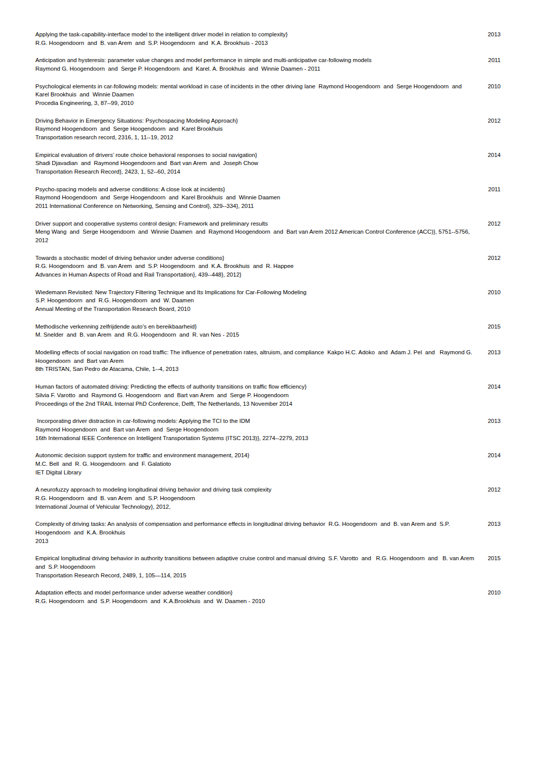| Applying the task-capability-interface model to the intelligent driver model in relation to complexity} R.G. Hoogendoorn and B. van Arem and S.P. Hoogendoorn and K.A. Brookhuis - 2013 | 2013 |
| Anticipation and hysteresis: parameter value changes and model performance in simple and multi-anticipative car-following models Raymond G. Hoogendoorn and Serge P. Hoogendoorn and Karel. A. Brookhuis and Winnie Daamen - 2011 | 2011 |
| Psychological elements in car-following models: mental workload in case of incidents in the other driving lane Raymond Hoogendoorn and Serge Hoogendoorn and Karel Brookhuis and Winnie Daamen Procedia Engineering, 3, 87--99, 2010 | 2010 |
| Driving Behavior in Emergency Situations: Psychospacing Modeling Approach} Raymond Hoogendoorn and Serge Hoogendoorn and Karel Brookhuis Transportation research record, 2316, 1, 11--19, 2012 | 2012 |
| Empirical evaluation of drivers’ route choice behavioral responses to social navigation} Shadi Djavadian and Raymond Hoogendoorn and Bart van Arem and Joseph Chow Transportation Research Record}, 2423, 1, 52--60, 2014 | 2014 |
| Psycho-spacing models and adverse conditions: A close look at incidents} Raymond Hoogendoorn and Serge Hoogendoorn and Karel Brookhuis and Winnie Daamen 2011 International Conference on Networking, Sensing and Control}, 329--334}, 2011 | 2011 |
| Driver support and cooperative systems control design: Framework and preliminary results Meng Wang and Serge Hoogendoorn and Winnie Daamen and Raymond Hoogendoorn and Bart van Arem 2012 American Control Conference (ACC)}, 5751--5756, 2012 | 2012 |
| Towards a stochastic model of driving behavior under adverse conditions} R.G. Hoogendoorn and B. van Arem and S.P. Hoogendoorn and K.A. Brookhuis and R. Happee Advances in Human Aspects of Road and Rail Transportation}, 439--448}, 2012} | 2012 |
| Wiedemann Revisited: New Trajectory Filtering Technique and Its Implications for Car-Following Modeling S.P. Hoogendoorn and R.G. Hoogendoorn and W. Daamen Annual Meeting of the Transportation Research Board, 2010 | 2010 |
| Methodische verkenning zelfrijdende auto's en bereikbaarheid} M. Snelder and B. van Arem and R.G. Hoogendoorn and R. van Nes - 2015 | 2015 |
| Modelling effects of social navigation on road traffic: The influence of penetration rates, altruism, and compliance Kakpo H.C. Adoko and Adam J. Pel and Raymond G. Hoogendoorn and Bart van Arem 8th TRISTAN, San Pedro de Atacama, Chile, 1--4, 2013 | 2013 |
| Human factors of automated driving: Predicting the effects of authority transitions on traffic flow efficiency} Silvia F. Varotto and Raymond G. Hoogendoorn and Bart van Arem and Serge P. Hoogendoorn Proceedings of the 2nd TRAIL Internal PhD Conference, Delft, The Netherlands, 13 November 2014 | 2014 |
| Incorporating driver distraction in car-following models: Applying the TCI to the IDM Raymond Hoogendoorn and Bart van Arem and Serge Hoogendoorn 16th International IEEE Conference on Intelligent Transportation Systems (ITSC 2013)}, 2274--2279, 2013 | 2013 |
| Autonomic decision support system for traffic and environment management, 2014} M.C. Bell and R. G. Hoogendoorn and F. Galatioto IET Digital Library | 2014 |
| A neurofuzzy approach to modeling longitudinal driving behavior and driving task complexity R.G. Hoogendoorn and B. van Arem and S.P. Hoogendoorn International Journal of Vehicular Technology}, 2012, | 2012 |
| Complexity of driving tasks: An analysis of compensation and performance effects in longitudinal driving behavior R.G. Hoogendoorn and B. van Arem and S.P. Hoogendoorn and K.A. Brookhuis 2013 | 2013 |
| Empirical longitudinal driving behavior in authority transitions between adaptive cruise control and manual driving S.F. Varotto and R.G. Hoogendoorn and B. van Arem and S.P. Hoogendoorn Transportation Research Record, 2489, 1, 105—114, 2015 | 2015 |
| Adaptation effects and model performance under adverse weather condition} R.G. Hoogendoorn and S.P. Hoogendoorn and K.A.Brookhuis and W. Daamen - 2010 | 2010 |